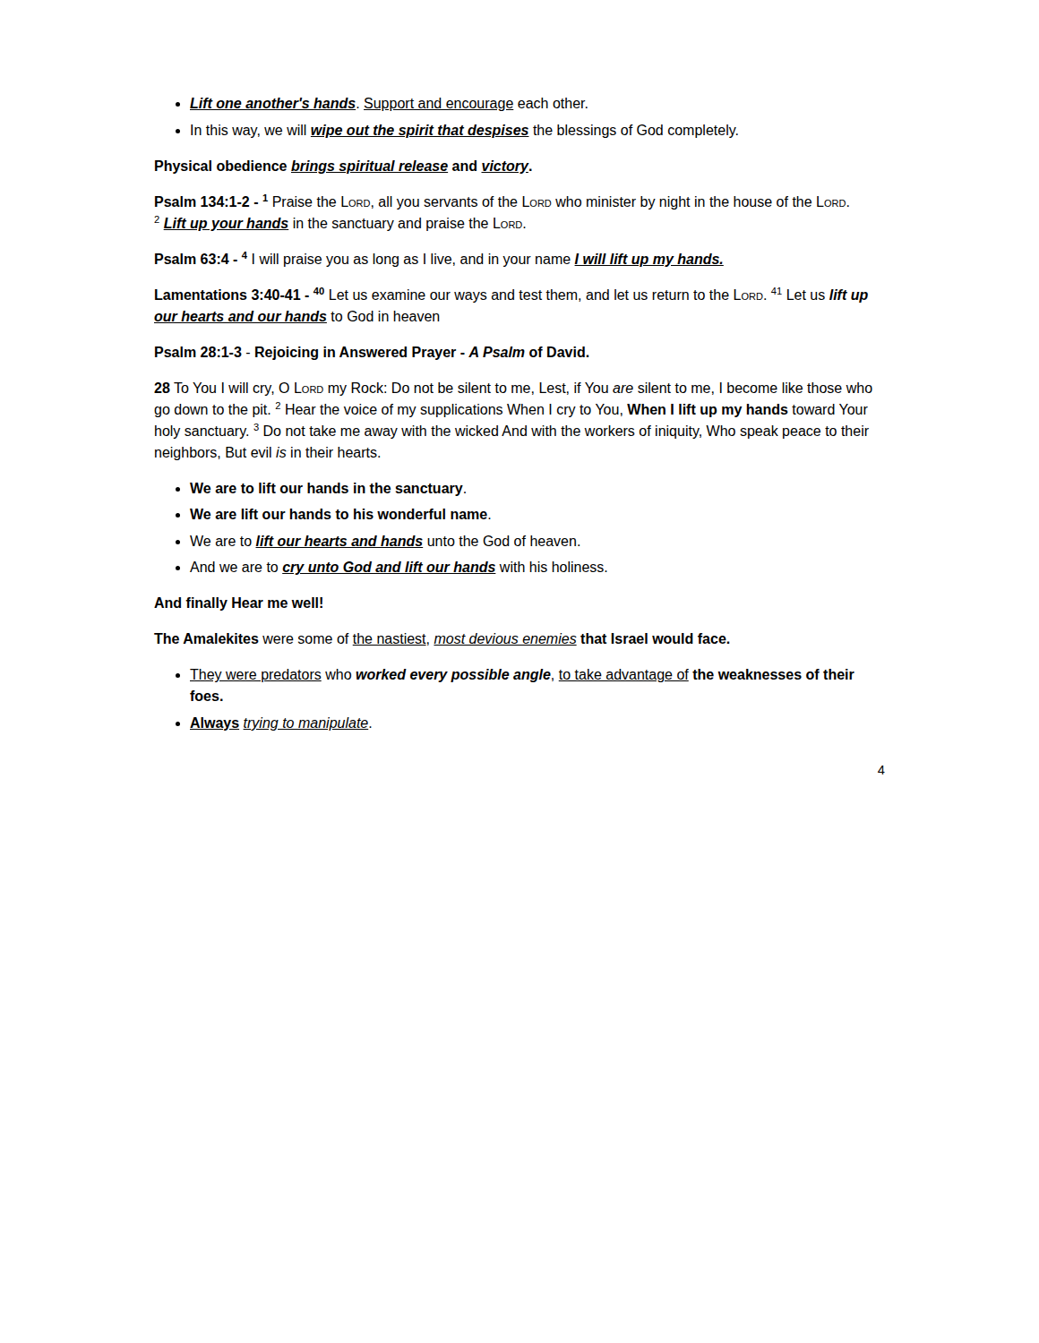Lift one another's hands. Support and encourage each other.
In this way, we will wipe out the spirit that despises the blessings of God completely.
Physical obedience brings spiritual release and victory.
Psalm 134:1-2 - 1 Praise the Lord, all you servants of the Lord who minister by night in the house of the Lord.
2 Lift up your hands in the sanctuary and praise the Lord.
Psalm 63:4 - 4 I will praise you as long as I live, and in your name I will lift up my hands.
Lamentations 3:40-41 - 40 Let us examine our ways and test them, and let us return to the Lord. 41 Let us lift up our hearts and our hands to God in heaven
Psalm 28:1-3 - Rejoicing in Answered Prayer - A Psalm of David.
28 To You I will cry, O Lord my Rock: Do not be silent to me, Lest, if You are silent to me, I become like those who go down to the pit. 2 Hear the voice of my supplications When I cry to You, When I lift up my hands toward Your holy sanctuary. 3 Do not take me away with the wicked And with the workers of iniquity, Who speak peace to their neighbors, But evil is in their hearts.
We are to lift our hands in the sanctuary.
We are lift our hands to his wonderful name.
We are to lift our hearts and hands unto the God of heaven.
And we are to cry unto God and lift our hands with his holiness.
And finally Hear me well!
The Amalekites were some of the nastiest, most devious enemies that Israel would face.
They were predators who worked every possible angle, to take advantage of the weaknesses of their foes.
Always trying to manipulate.
4